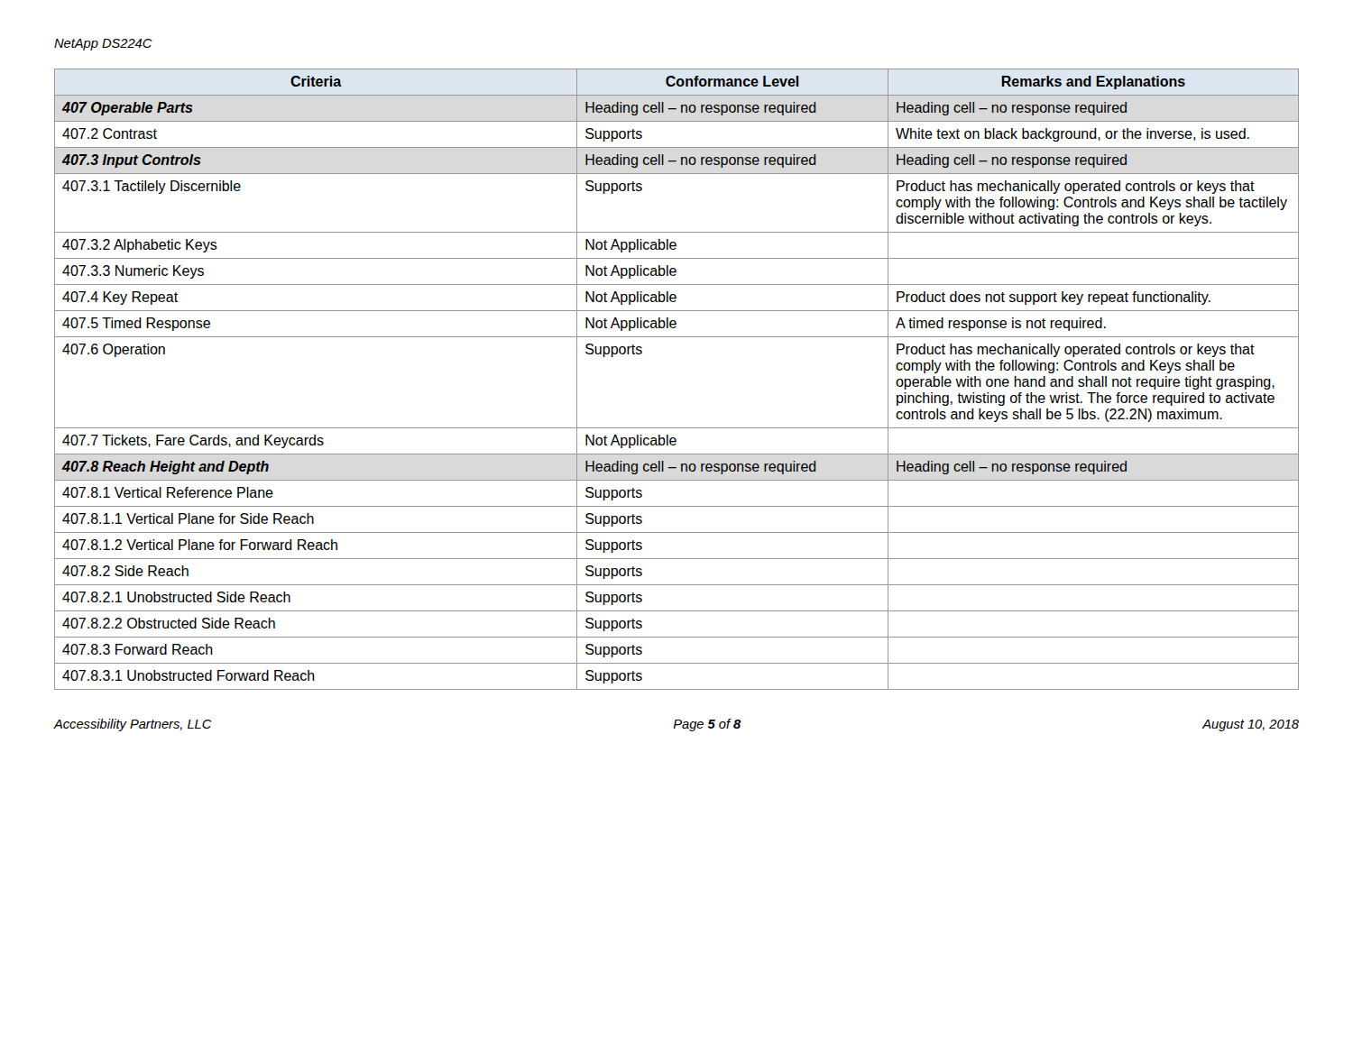NetApp DS224C
| Criteria | Conformance Level | Remarks and Explanations |
| --- | --- | --- |
| 407 Operable Parts | Heading cell – no response required | Heading cell – no response required |
| 407.2 Contrast | Supports | White text on black background, or the inverse, is used. |
| 407.3 Input Controls | Heading cell – no response required | Heading cell – no response required |
| 407.3.1 Tactilely Discernible | Supports | Product has mechanically operated controls or keys that comply with the following: Controls and Keys shall be tactilely discernible without activating the controls or keys. |
| 407.3.2 Alphabetic Keys | Not Applicable | |
| 407.3.3 Numeric Keys | Not Applicable | |
| 407.4 Key Repeat | Not Applicable | Product does not support key repeat functionality. |
| 407.5 Timed Response | Not Applicable | A timed response is not required. |
| 407.6 Operation | Supports | Product has mechanically operated controls or keys that comply with the following: Controls and Keys shall be operable with one hand and shall not require tight grasping, pinching, twisting of the wrist. The force required to activate controls and keys shall be 5 lbs. (22.2N) maximum. |
| 407.7 Tickets, Fare Cards, and Keycards | Not Applicable | |
| 407.8 Reach Height and Depth | Heading cell – no response required | Heading cell – no response required |
| 407.8.1 Vertical Reference Plane | Supports | |
| 407.8.1.1 Vertical Plane for Side Reach | Supports | |
| 407.8.1.2 Vertical Plane for Forward Reach | Supports | |
| 407.8.2 Side Reach | Supports | |
| 407.8.2.1 Unobstructed Side Reach | Supports | |
| 407.8.2.2 Obstructed Side Reach | Supports | |
| 407.8.3 Forward Reach | Supports | |
| 407.8.3.1 Unobstructed Forward Reach | Supports | |
Accessibility Partners, LLC
Page 5 of 8
August 10, 2018